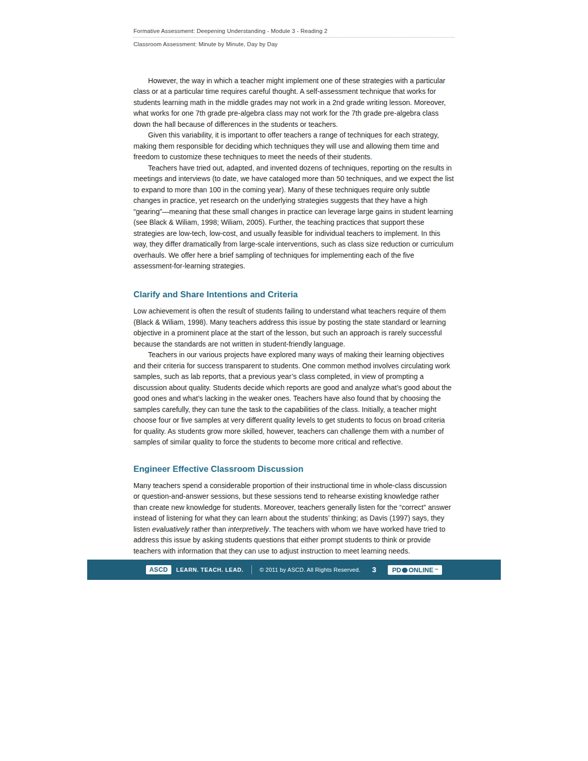Formative Assessment: Deepening Understanding - Module 3 - Reading 2
Classroom Assessment: Minute by Minute, Day by Day
However, the way in which a teacher might implement one of these strategies with a particular class or at a particular time requires careful thought. A self-assessment technique that works for students learning math in the middle grades may not work in a 2nd grade writing lesson. Moreover, what works for one 7th grade pre-algebra class may not work for the 7th grade pre-algebra class down the hall because of differences in the students or teachers.
Given this variability, it is important to offer teachers a range of techniques for each strategy, making them responsible for deciding which techniques they will use and allowing them time and freedom to customize these techniques to meet the needs of their students.
Teachers have tried out, adapted, and invented dozens of techniques, reporting on the results in meetings and interviews (to date, we have cataloged more than 50 techniques, and we expect the list to expand to more than 100 in the coming year). Many of these techniques require only subtle changes in practice, yet research on the underlying strategies suggests that they have a high “gearing”—meaning that these small changes in practice can leverage large gains in student learning (see Black & Wiliam, 1998; Wiliam, 2005). Further, the teaching practices that support these strategies are low-tech, low-cost, and usually feasible for individual teachers to implement. In this way, they differ dramatically from large-scale interventions, such as class size reduction or curriculum overhauls. We offer here a brief sampling of techniques for implementing each of the five assessment-for-learning strategies.
Clarify and Share Intentions and Criteria
Low achievement is often the result of students failing to understand what teachers require of them (Black & Wiliam, 1998). Many teachers address this issue by posting the state standard or learning objective in a prominent place at the start of the lesson, but such an approach is rarely successful because the standards are not written in student-friendly language.
Teachers in our various projects have explored many ways of making their learning objectives and their criteria for success transparent to students. One common method involves circulating work samples, such as lab reports, that a previous year’s class completed, in view of prompting a discussion about quality. Students decide which reports are good and analyze what’s good about the good ones and what’s lacking in the weaker ones. Teachers have also found that by choosing the samples carefully, they can tune the task to the capabilities of the class. Initially, a teacher might choose four or five samples at very different quality levels to get students to focus on broad criteria for quality. As students grow more skilled, however, teachers can challenge them with a number of samples of similar quality to force the students to become more critical and reflective.
Engineer Effective Classroom Discussion
Many teachers spend a considerable proportion of their instructional time in whole-class discussion or question-and-answer sessions, but these sessions tend to rehearse existing knowledge rather than create new knowledge for students. Moreover, teachers generally listen for the “correct” answer instead of listening for what they can learn about the students’ thinking; as Davis (1997) says, they listen evaluatively rather than interpretively. The teachers with whom we have worked have tried to address this issue by asking students questions that either prompt students to think or provide teachers with information that they can use to adjust instruction to meet learning needs.
ASCD LEARN. TEACH. LEAD. © 2011 by ASCD. All Rights Reserved. 3 PD ONLINE™